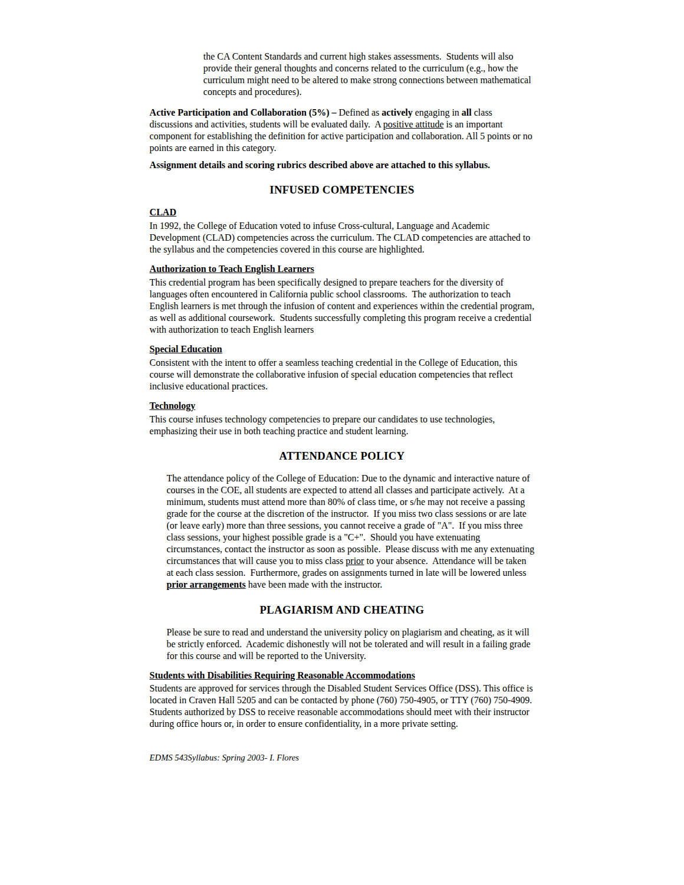the CA Content Standards and current high stakes assessments. Students will also provide their general thoughts and concerns related to the curriculum (e.g., how the curriculum might need to be altered to make strong connections between mathematical concepts and procedures).
Active Participation and Collaboration (5%) – Defined as actively engaging in all class discussions and activities, students will be evaluated daily. A positive attitude is an important component for establishing the definition for active participation and collaboration. All 5 points or no points are earned in this category.
Assignment details and scoring rubrics described above are attached to this syllabus.
INFUSED COMPETENCIES
CLAD
In 1992, the College of Education voted to infuse Cross-cultural, Language and Academic Development (CLAD) competencies across the curriculum. The CLAD competencies are attached to the syllabus and the competencies covered in this course are highlighted.
Authorization to Teach English Learners
This credential program has been specifically designed to prepare teachers for the diversity of languages often encountered in California public school classrooms. The authorization to teach English learners is met through the infusion of content and experiences within the credential program, as well as additional coursework. Students successfully completing this program receive a credential with authorization to teach English learners
Special Education
Consistent with the intent to offer a seamless teaching credential in the College of Education, this course will demonstrate the collaborative infusion of special education competencies that reflect inclusive educational practices.
Technology
This course infuses technology competencies to prepare our candidates to use technologies, emphasizing their use in both teaching practice and student learning.
ATTENDANCE POLICY
The attendance policy of the College of Education: Due to the dynamic and interactive nature of courses in the COE, all students are expected to attend all classes and participate actively. At a minimum, students must attend more than 80% of class time, or s/he may not receive a passing grade for the course at the discretion of the instructor. If you miss two class sessions or are late (or leave early) more than three sessions, you cannot receive a grade of "A". If you miss three class sessions, your highest possible grade is a "C+". Should you have extenuating circumstances, contact the instructor as soon as possible. Please discuss with me any extenuating circumstances that will cause you to miss class prior to your absence. Attendance will be taken at each class session. Furthermore, grades on assignments turned in late will be lowered unless prior arrangements have been made with the instructor.
PLAGIARISM AND CHEATING
Please be sure to read and understand the university policy on plagiarism and cheating, as it will be strictly enforced. Academic dishonestly will not be tolerated and will result in a failing grade for this course and will be reported to the University.
Students with Disabilities Requiring Reasonable Accommodations
Students are approved for services through the Disabled Student Services Office (DSS). This office is located in Craven Hall 5205 and can be contacted by phone (760) 750-4905, or TTY (760) 750-4909. Students authorized by DSS to receive reasonable accommodations should meet with their instructor during office hours or, in order to ensure confidentiality, in a more private setting.
EDMS 543Syllabus: Spring 2003- I. Flores